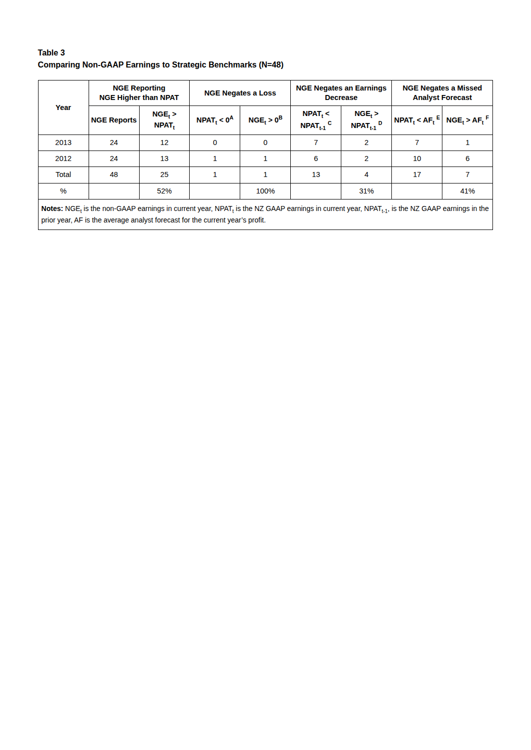Table 3
Comparing Non-GAAP Earnings to Strategic Benchmarks (N=48)
| Year | NGE Reporting NGE Higher than NPAT | NGE Negates a Loss | NGE Negates an Earnings Decrease | NGE Negates a Missed Analyst Forecast |
| --- | --- | --- | --- | --- |
| NGE Reports | NGE t > NPAT t | NPAT t < 0 A | NGE t > 0 B | NPAT t < NPAT t-1 C | NGE t > NPAT t-1 D | NPAT t < AF t E | NGE t > AF t F |
| 2013 | 24 | 12 | 0 | 0 | 7 | 2 | 7 | 1 |
| 2012 | 24 | 13 | 1 | 1 | 6 | 2 | 10 | 6 |
| Total | 48 | 25 | 1 | 1 | 13 | 4 | 17 | 7 |
| % | | 52% | | 100% | | 31% | | 41% |
| Notes: NGE t is the non-GAAP earnings in current year, NPAT t is the NZ GAAP earnings in current year, NPAT t-1 , is the NZ GAAP earnings in the prior year, AF is the average analyst forecast for the current year’s profit. |